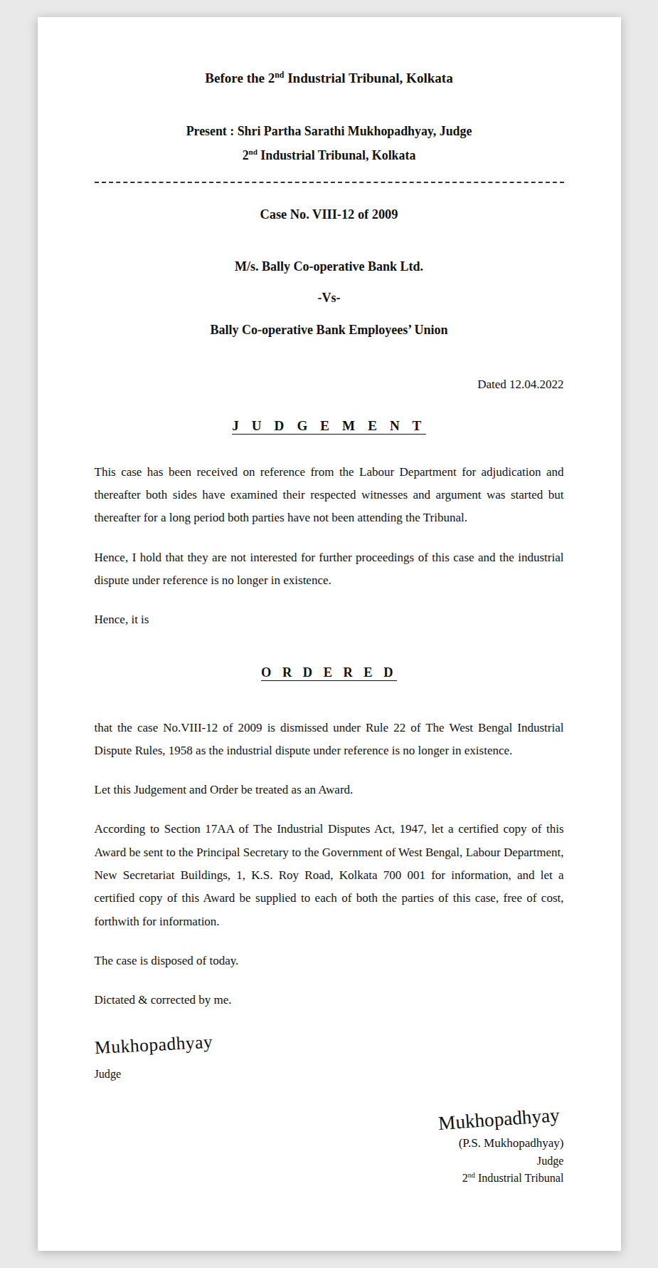Before the 2nd Industrial Tribunal, Kolkata
Present : Shri Partha Sarathi Mukhopadhyay, Judge
2nd Industrial Tribunal, Kolkata
Case No. VIII-12 of 2009
M/s. Bally Co-operative Bank Ltd.
-Vs-
Bally Co-operative Bank Employees’ Union
Dated 12.04.2022
J U D G E M E N T
This case has been received on reference from the Labour Department for adjudication and thereafter both sides have examined their respected witnesses and argument was started but thereafter for a long period both parties have not been attending the Tribunal.
Hence, I hold that they are not interested for further proceedings of this case and the industrial dispute under reference is no longer in existence.
Hence, it is
O R D E R E D
that the case No.VIII-12 of 2009 is dismissed under Rule 22 of The West Bengal Industrial Dispute Rules, 1958 as the industrial dispute under reference is no longer in existence.
Let this Judgement and Order be treated as an Award.
According to Section 17AA of The Industrial Disputes Act, 1947, let a certified copy of this Award be sent to the Principal Secretary to the Government of West Bengal, Labour Department, New Secretariat Buildings, 1, K.S. Roy Road, Kolkata 700 001 for information, and let a certified copy of this Award be supplied to each of both the parties of this case, free of cost, forthwith for information.
The case is disposed of today.
Dictated & corrected by me.
Mukhopadhyay
Judge
Mukhopadhyay
(P.S. Mukhopadhyay) Judge 2nd Industrial Tribunal